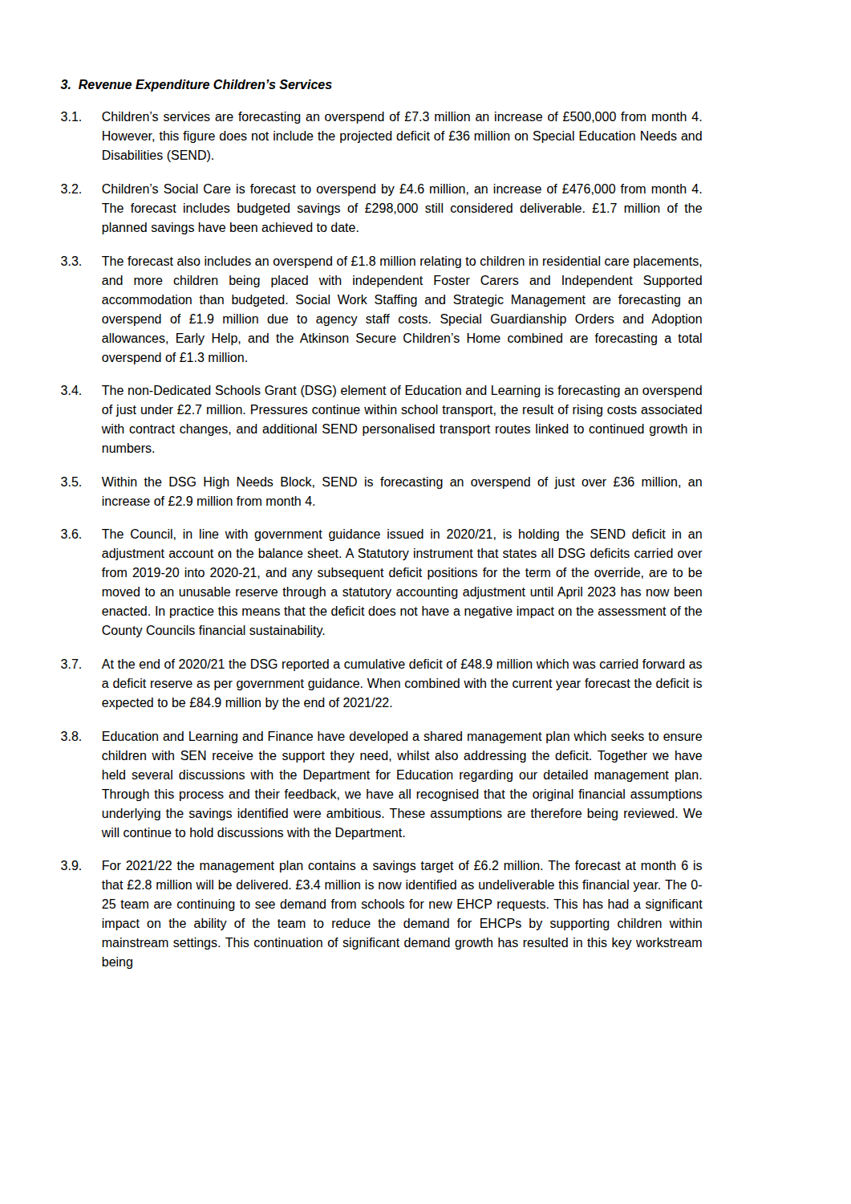3. Revenue Expenditure Children’s Services
Children’s services are forecasting an overspend of £7.3 million an increase of £500,000 from month 4. However, this figure does not include the projected deficit of £36 million on Special Education Needs and Disabilities (SEND).
Children’s Social Care is forecast to overspend by £4.6 million, an increase of £476,000 from month 4. The forecast includes budgeted savings of £298,000 still considered deliverable. £1.7 million of the planned savings have been achieved to date.
The forecast also includes an overspend of £1.8 million relating to children in residential care placements, and more children being placed with independent Foster Carers and Independent Supported accommodation than budgeted. Social Work Staffing and Strategic Management are forecasting an overspend of £1.9 million due to agency staff costs. Special Guardianship Orders and Adoption allowances, Early Help, and the Atkinson Secure Children’s Home combined are forecasting a total overspend of £1.3 million.
The non-Dedicated Schools Grant (DSG) element of Education and Learning is forecasting an overspend of just under £2.7 million. Pressures continue within school transport, the result of rising costs associated with contract changes, and additional SEND personalised transport routes linked to continued growth in numbers.
Within the DSG High Needs Block, SEND is forecasting an overspend of just over £36 million, an increase of £2.9 million from month 4.
The Council, in line with government guidance issued in 2020/21, is holding the SEND deficit in an adjustment account on the balance sheet. A Statutory instrument that states all DSG deficits carried over from 2019-20 into 2020-21, and any subsequent deficit positions for the term of the override, are to be moved to an unusable reserve through a statutory accounting adjustment until April 2023 has now been enacted. In practice this means that the deficit does not have a negative impact on the assessment of the County Councils financial sustainability.
At the end of 2020/21 the DSG reported a cumulative deficit of £48.9 million which was carried forward as a deficit reserve as per government guidance. When combined with the current year forecast the deficit is expected to be £84.9 million by the end of 2021/22.
Education and Learning and Finance have developed a shared management plan which seeks to ensure children with SEN receive the support they need, whilst also addressing the deficit. Together we have held several discussions with the Department for Education regarding our detailed management plan. Through this process and their feedback, we have all recognised that the original financial assumptions underlying the savings identified were ambitious. These assumptions are therefore being reviewed. We will continue to hold discussions with the Department.
For 2021/22 the management plan contains a savings target of £6.2 million. The forecast at month 6 is that £2.8 million will be delivered. £3.4 million is now identified as undeliverable this financial year. The 0-25 team are continuing to see demand from schools for new EHCP requests. This has had a significant impact on the ability of the team to reduce the demand for EHCPs by supporting children within mainstream settings. This continuation of significant demand growth has resulted in this key workstream being